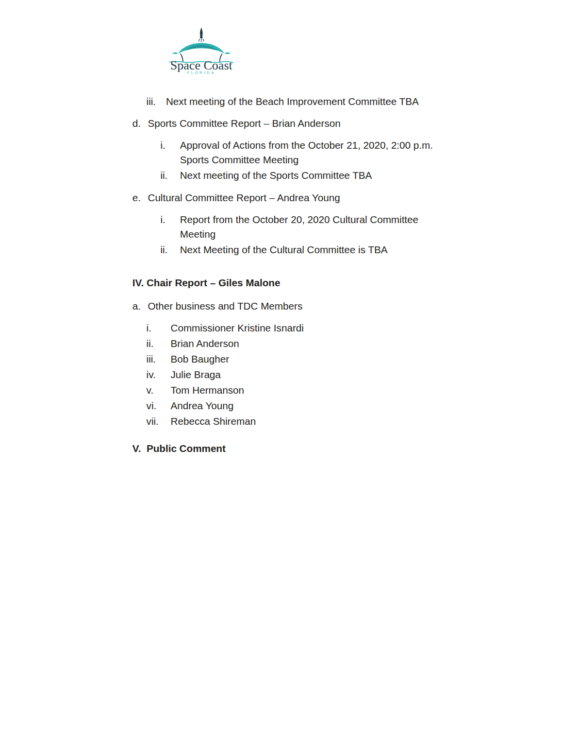Space Coast FLORIDA
iii. Next meeting of the Beach Improvement Committee TBA
d. Sports Committee Report – Brian Anderson
i. Approval of Actions from the October 21, 2020, 2:00 p.m. Sports Committee Meeting
ii. Next meeting of the Sports Committee TBA
e. Cultural Committee Report – Andrea Young
i. Report from the October 20, 2020 Cultural Committee Meeting
ii. Next Meeting of the Cultural Committee is TBA
IV. Chair Report – Giles Malone
a. Other business and TDC Members
i. Commissioner Kristine Isnardi
ii. Brian Anderson
iii. Bob Baugher
iv. Julie Braga
v. Tom Hermanson
vi. Andrea Young
vii. Rebecca Shireman
V. Public Comment